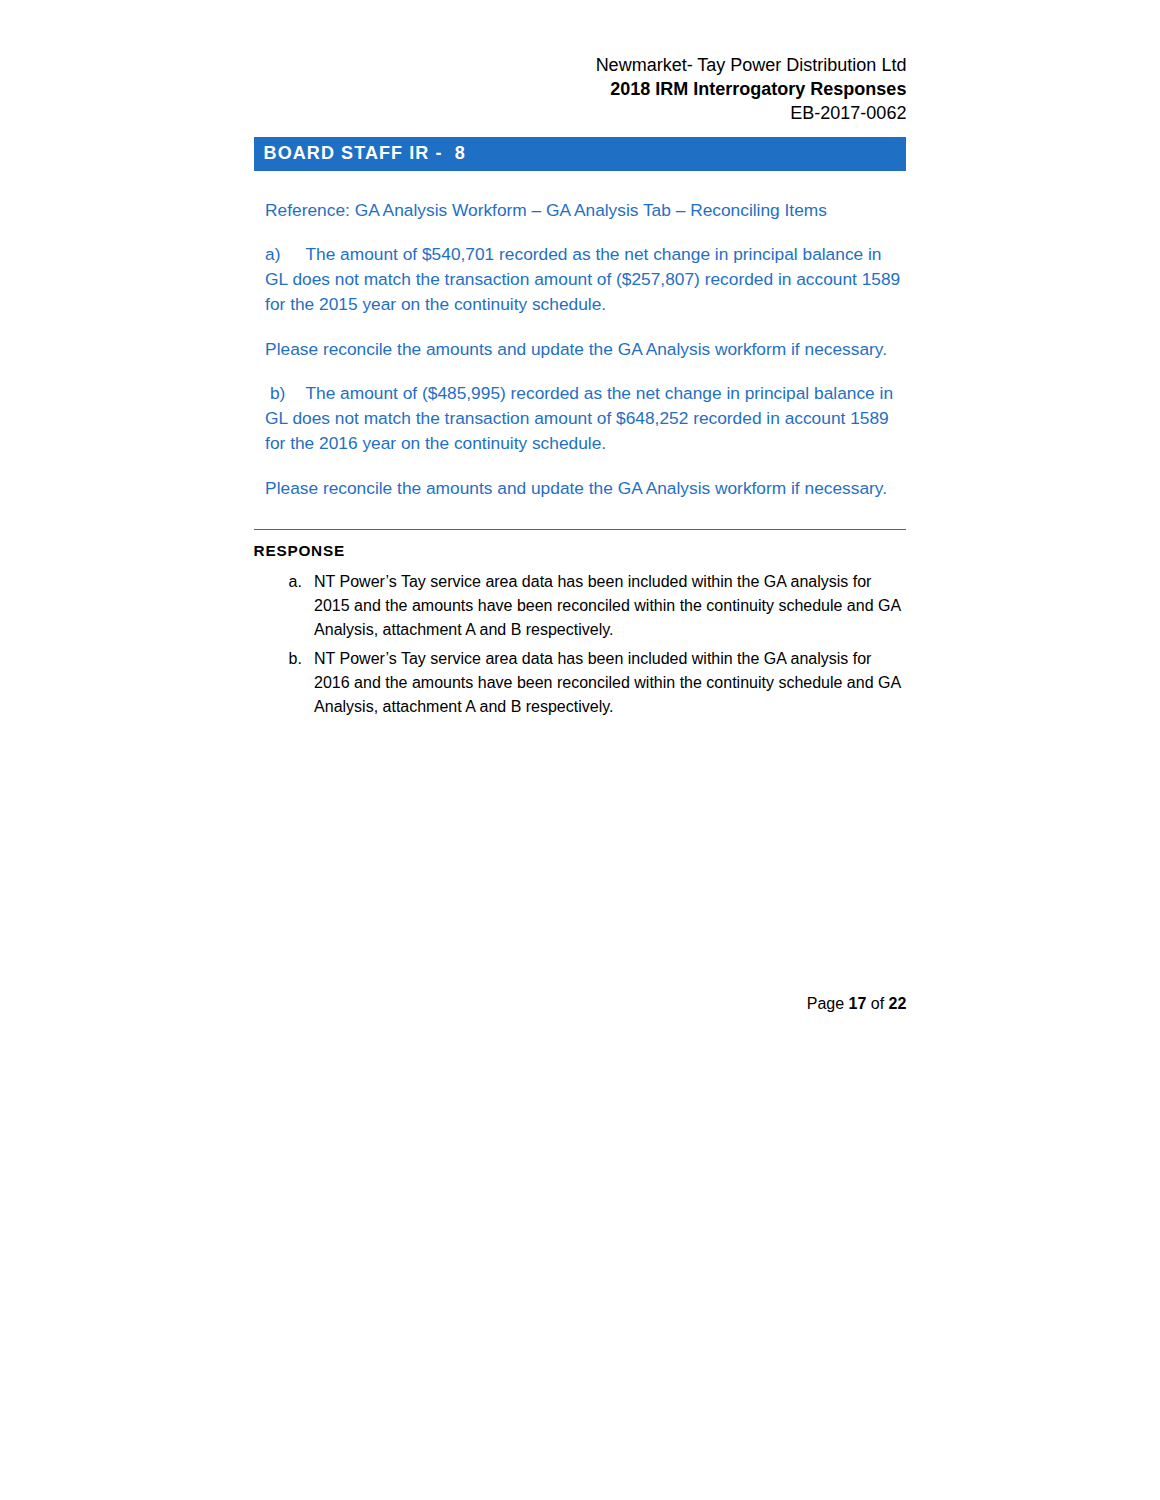Newmarket- Tay Power Distribution Ltd
2018 IRM Interrogatory Responses
EB-2017-0062
BOARD STAFF IR - 8
Reference: GA Analysis Workform – GA Analysis Tab – Reconciling Items
a) The amount of $540,701 recorded as the net change in principal balance in GL does not match the transaction amount of ($257,807) recorded in account 1589 for the 2015 year on the continuity schedule.
Please reconcile the amounts and update the GA Analysis workform if necessary.
b) The amount of ($485,995) recorded as the net change in principal balance in GL does not match the transaction amount of $648,252 recorded in account 1589 for the 2016 year on the continuity schedule.
Please reconcile the amounts and update the GA Analysis workform if necessary.
RESPONSE
NT Power’s Tay service area data has been included within the GA analysis for 2015 and the amounts have been reconciled within the continuity schedule and GA Analysis, attachment A and B respectively.
NT Power’s Tay service area data has been included within the GA analysis for 2016 and the amounts have been reconciled within the continuity schedule and GA Analysis, attachment A and B respectively.
Page 17 of 22